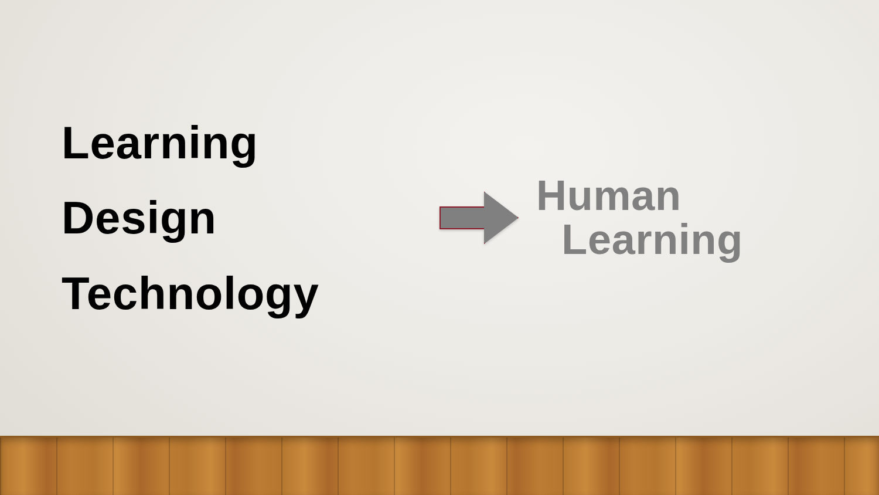Learning Design Technology
Human Learning